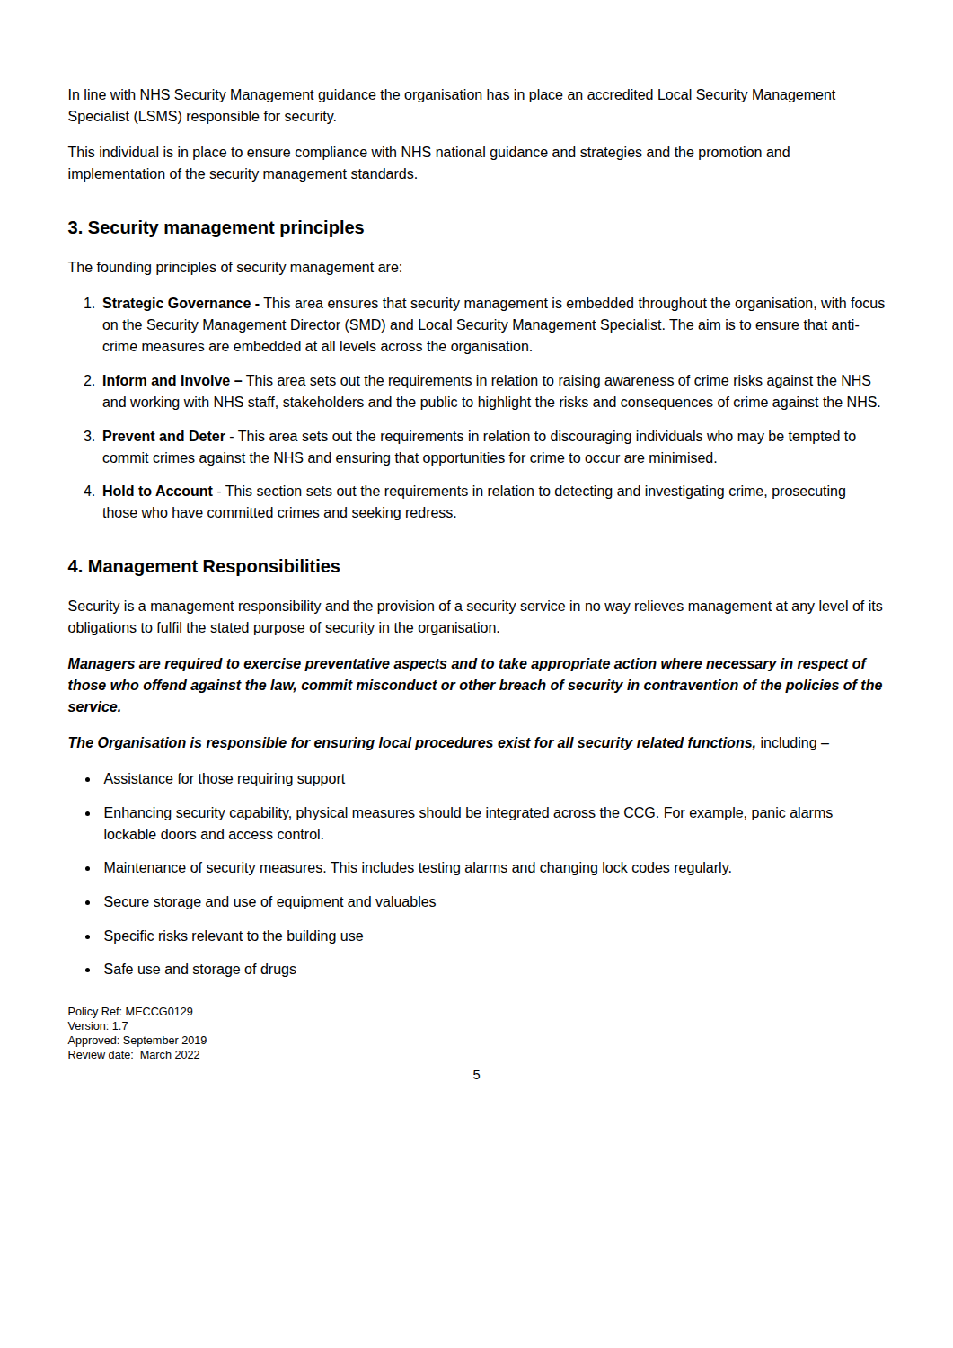In line with NHS Security Management guidance the organisation has in place an accredited Local Security Management Specialist (LSMS) responsible for security.
This individual is in place to ensure compliance with NHS national guidance and strategies and the promotion and implementation of the security management standards.
3. Security management principles
The founding principles of security management are:
Strategic Governance - This area ensures that security management is embedded throughout the organisation, with focus on the Security Management Director (SMD) and Local Security Management Specialist. The aim is to ensure that anti-crime measures are embedded at all levels across the organisation.
Inform and Involve – This area sets out the requirements in relation to raising awareness of crime risks against the NHS and working with NHS staff, stakeholders and the public to highlight the risks and consequences of crime against the NHS.
Prevent and Deter - This area sets out the requirements in relation to discouraging individuals who may be tempted to commit crimes against the NHS and ensuring that opportunities for crime to occur are minimised.
Hold to Account - This section sets out the requirements in relation to detecting and investigating crime, prosecuting those who have committed crimes and seeking redress.
4. Management Responsibilities
Security is a management responsibility and the provision of a security service in no way relieves management at any level of its obligations to fulfil the stated purpose of security in the organisation.
Managers are required to exercise preventative aspects and to take appropriate action where necessary in respect of those who offend against the law, commit misconduct or other breach of security in contravention of the policies of the service.
The Organisation is responsible for ensuring local procedures exist for all security related functions, including –
Assistance for those requiring support
Enhancing security capability, physical measures should be integrated across the CCG. For example, panic alarms lockable doors and access control.
Maintenance of security measures. This includes testing alarms and changing lock codes regularly.
Secure storage and use of equipment and valuables
Specific risks relevant to the building use
Safe use and storage of drugs
Policy Ref: MECCG0129
Version: 1.7
Approved: September 2019
Review date: March 2022
5